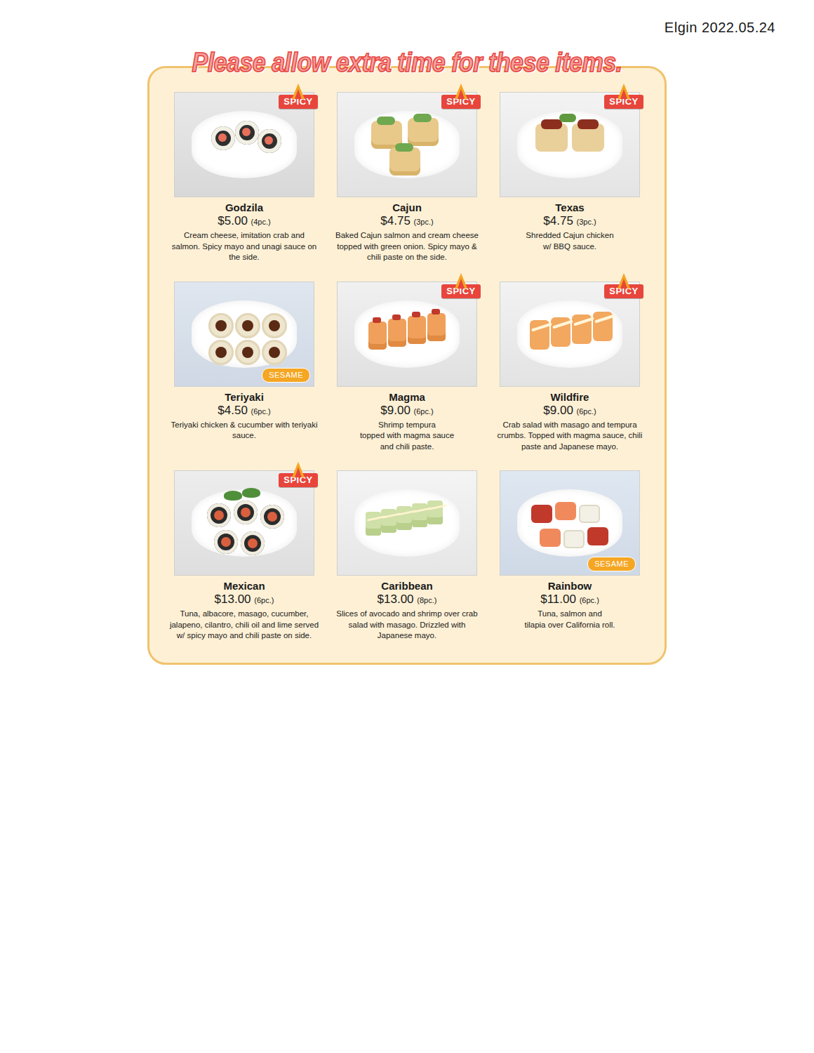Elgin 2022.05.24
Please allow extra time for these items.
SPICY
Godzila
$5.00 (4pc.)
Cream cheese, imitation crab and salmon. Spicy mayo and unagi sauce on the side.
SPICY
Cajun
$4.75 (3pc.)
Baked Cajun salmon and cream cheese topped with green onion. Spicy mayo & chili paste on the side.
SPICY
Texas
$4.75 (3pc.)
Shredded Cajun chicken
w/ BBQ sauce.
SESAME
Teriyaki
$4.50 (6pc.)
Teriyaki chicken & cucumber with teriyaki sauce.
SPICY
Magma
$9.00 (6pc.)
Shrimp tempura
topped with magma sauce
and chili paste.
SPICY
Wildfire
$9.00 (6pc.)
Crab salad with masago and tempura crumbs. Topped with magma sauce, chili paste and Japanese mayo.
SPICY
Mexican
$13.00 (6pc.)
Tuna, albacore, masago, cucumber, jalapeno, cilantro, chili oil and lime served w/ spicy mayo and chili paste on side.
Caribbean
$13.00 (8pc.)
Slices of avocado and shrimp over crab salad with masago. Drizzled with Japanese mayo.
SESAME
Rainbow
$11.00 (6pc.)
Tuna, salmon and
tilapia over California roll.